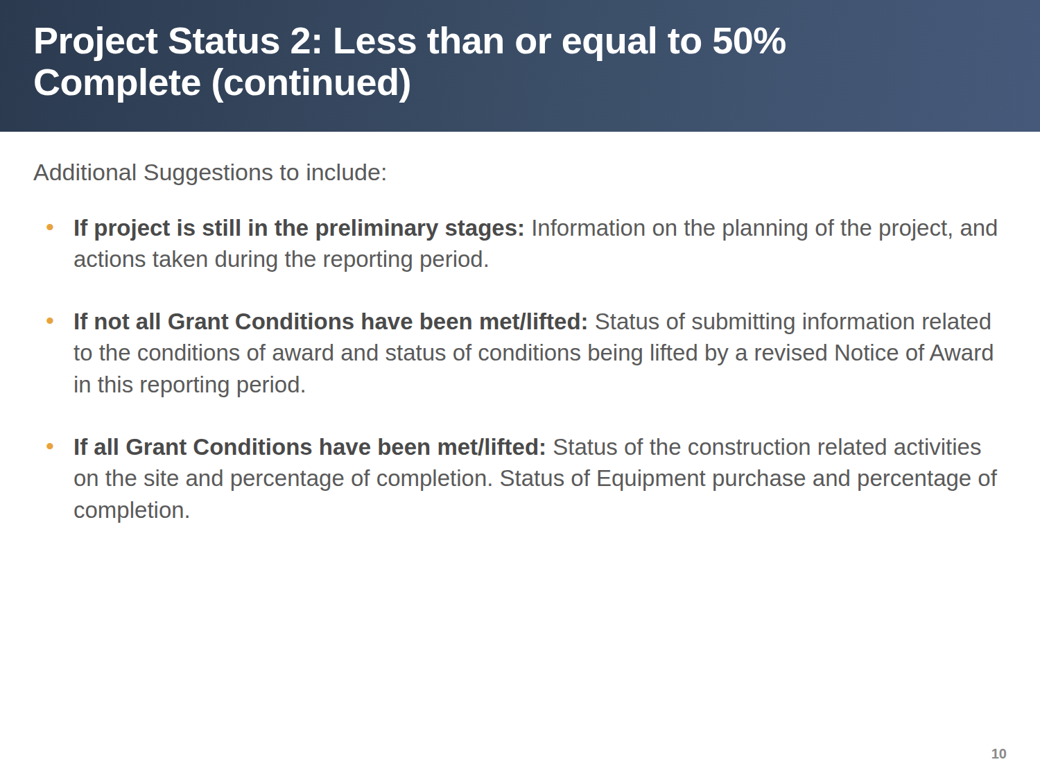Project Status 2: Less than or equal to 50% Complete (continued)
Additional Suggestions to include:
If project is still in the preliminary stages: Information on the planning of the project, and actions taken during the reporting period.
If not all Grant Conditions have been met/lifted: Status of submitting information related to the conditions of award and status of conditions being lifted by a revised Notice of Award in this reporting period.
If all Grant Conditions have been met/lifted: Status of the construction related activities on the site and percentage of completion. Status of Equipment purchase and percentage of completion.
10